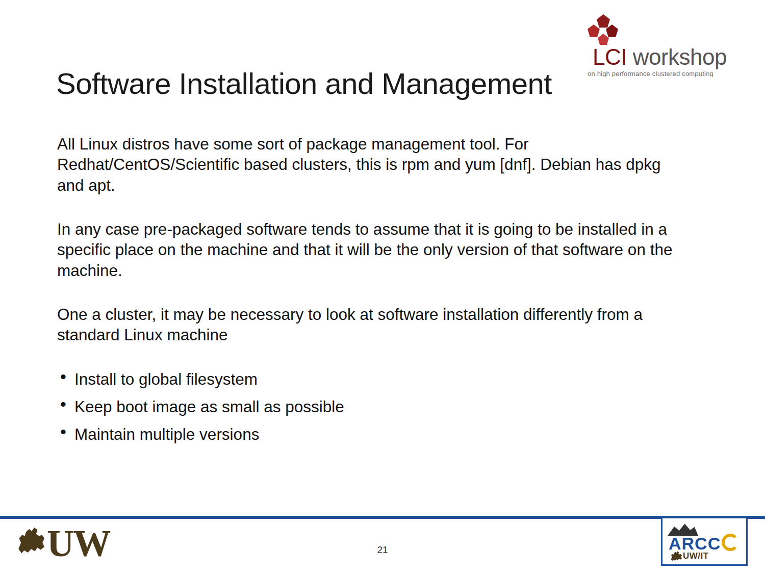LCI workshop
on high performance clustered computing
Software Installation and Management
All Linux distros have some sort of package management tool. For Redhat/CentOS/Scientific based clusters, this is rpm and yum [dnf]. Debian has dpkg and apt.
In any case pre-packaged software tends to assume that it is going to be installed in a specific place on the machine and that it will be the only version of that software on the machine.
One a cluster, it may be necessary to look at software installation differently from a standard Linux machine
Install to global filesystem
Keep boot image as small as possible
Maintain multiple versions
21
UW
ARCC
UW/IT